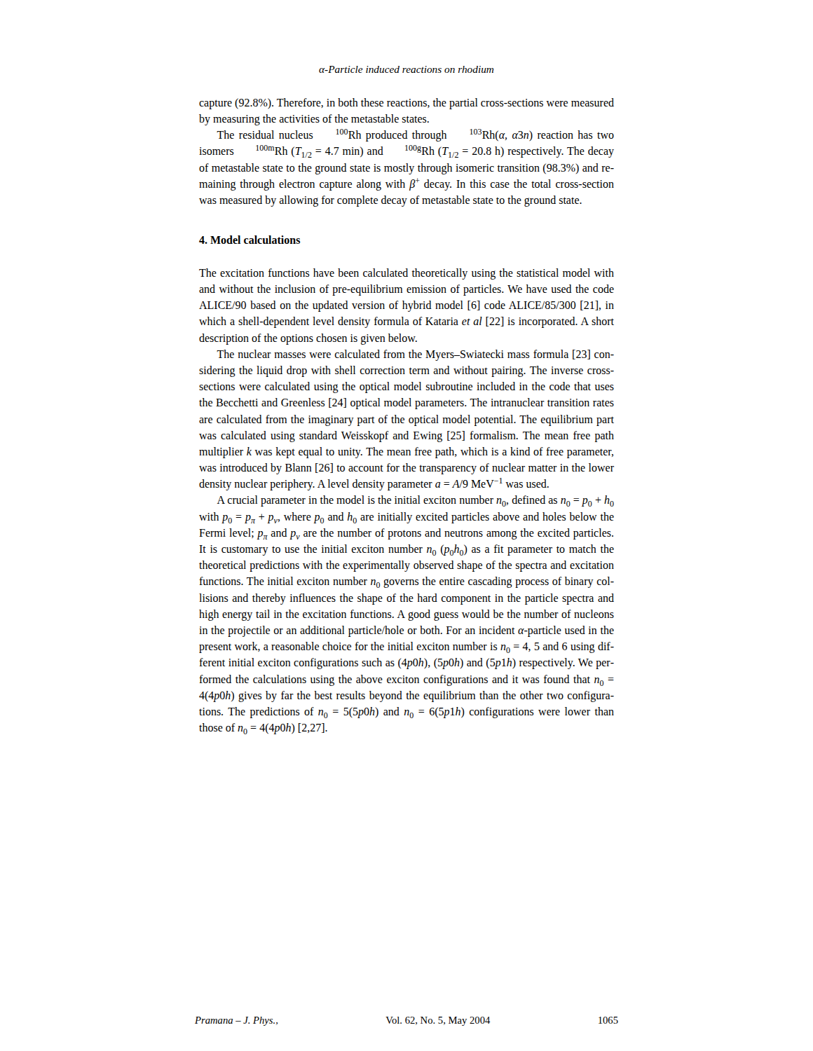α-Particle induced reactions on rhodium
capture (92.8%). Therefore, in both these reactions, the partial cross-sections were measured by measuring the activities of the metastable states.
The residual nucleus 100 Rh produced through 103 Rh(α, α3n) reaction has two isomers 100m Rh (T1/2 = 4.7 min) and 100g Rh (T1/2 = 20.8 h) respectively. The decay of metastable state to the ground state is mostly through isomeric transition (98.3%) and remaining through electron capture along with β+ decay. In this case the total cross-section was measured by allowing for complete decay of metastable state to the ground state.
4. Model calculations
The excitation functions have been calculated theoretically using the statistical model with and without the inclusion of pre-equilibrium emission of particles. We have used the code ALICE/90 based on the updated version of hybrid model [6] code ALICE/85/300 [21], in which a shell-dependent level density formula of Kataria et al [22] is incorporated. A short description of the options chosen is given below.
The nuclear masses were calculated from the Myers–Swiatecki mass formula [23] considering the liquid drop with shell correction term and without pairing. The inverse cross-sections were calculated using the optical model subroutine included in the code that uses the Becchetti and Greenless [24] optical model parameters. The intranuclear transition rates are calculated from the imaginary part of the optical model potential. The equilibrium part was calculated using standard Weisskopf and Ewing [25] formalism. The mean free path multiplier k was kept equal to unity. The mean free path, which is a kind of free parameter, was introduced by Blann [26] to account for the transparency of nuclear matter in the lower density nuclear periphery. A level density parameter a = A/9 MeV−1 was used.
A crucial parameter in the model is the initial exciton number n0, defined as n0 = p0 + h0 with p0 = pπ + pν, where p0 and h0 are initially excited particles above and holes below the Fermi level; pπ and pν are the number of protons and neutrons among the excited particles. It is customary to use the initial exciton number n0 (p0h0) as a fit parameter to match the theoretical predictions with the experimentally observed shape of the spectra and excitation functions. The initial exciton number n0 governs the entire cascading process of binary collisions and thereby influences the shape of the hard component in the particle spectra and high energy tail in the excitation functions. A good guess would be the number of nucleons in the projectile or an additional particle/hole or both. For an incident α-particle used in the present work, a reasonable choice for the initial exciton number is n0 = 4, 5 and 6 using different initial exciton configurations such as (4p0h), (5p0h) and (5p1h) respectively. We performed the calculations using the above exciton configurations and it was found that n0 = 4(4p0h) gives by far the best results beyond the equilibrium than the other two configurations. The predictions of n0 = 5(5p0h) and n0 = 6(5p1h) configurations were lower than those of n0 = 4(4p0h) [2,27].
Pramana – J. Phys., Vol. 62, No. 5, May 2004 1065